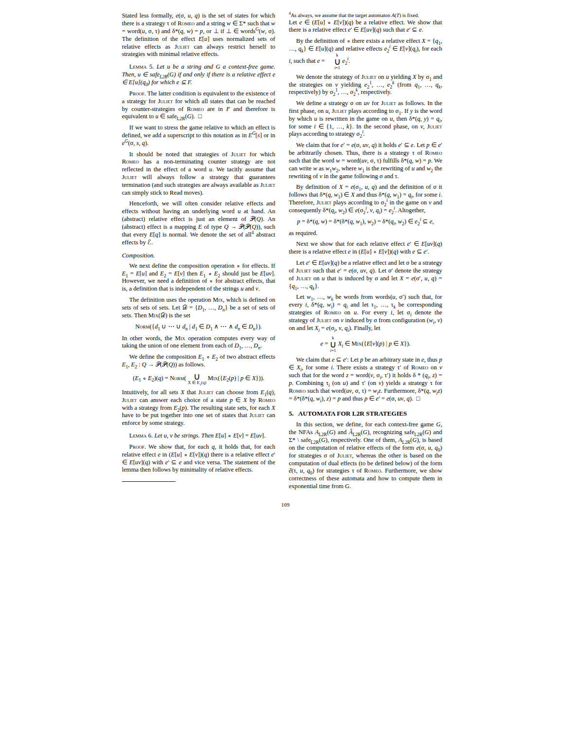Stated less formally, e(σ, u, q) is the set of states for which there is a strategy τ of Romeo and a string w ∈ Σ* such that w = word(u, σ, τ) and δ*(q, w) = p, or ⊥ if ⊥ ∈ wordsG(w, σ). The definition of the effect E[u] uses normalized sets of relative effects as Juliet can always restrict herself to strategies with minimal relative effects.
Lemma 5. Let u be a string and G a context-free game. Then, u ∈ safeL2R(G) if and only if there is a relative effect e ∈ E[u](q0) for which e ⊆ F.
Proof. The latter condition is equivalent to the existence of a strategy for Juliet for which all states that can be reached by counter-strategies of Romeo are in F and therefore is equivalent to u ∈ safeL2R(G). □
If we want to stress the game relative to which an effect is defined, we add a superscript to this notation as in EG[s] or in eG(σ, s, q).
It should be noted that strategies of Juliet for which Romeo has a non-terminating counter strategy are not reflected in the effect of a word u. We tacitly assume that Juliet will always follow a strategy that guarantees termination (and such strategies are always available as Juliet can simply stick to Read moves).
Henceforth, we will often consider relative effects and effects without having an underlying word u at hand. An (abstract) relative effect is just an element of 𝒫(Q). An (abstract) effect is a mapping E of type Q → 𝒫(𝒫(Q)), such that every E[q] is normal. We denote the set of all4 abstract effects by ℰ.
Composition.
We next define the composition operation ∘ for effects. If E1 = E[u] and E2 = E[v] then E1 ∘ E2 should just be E[uv]. However, we need a definition of ∘ for abstract effects, that is, a definition that is independent of the strings u and v.
The definition uses the operation Mix, which is defined on sets of sets of sets. Let 𝒟 = {D1, …, Dn} be a set of sets of sets. Then Mix(𝒟) is the set
Norm({d1 ∪ ⋯ ∪ dn | d1 ∈ D1 ∧ ⋯ ∧ dn ∈ Dn}).
In other words, the Mix operation computes every way of taking the union of one element from each of D1, …, Dn.
We define the composition E1 ∘ E2 of two abstract effects E1, E2 : Q → 𝒫(𝒫(Q)) as follows.
(E1 ∘ E2)(q) = Norm( ∪X ∈ E1(q) Mix({E2(p) | p ∈ X})).
Intuitively, for all sets X that Juliet can choose from E1(q), Juliet can answer each choice of a state p ∈ X by Romeo with a strategy from E2(p). The resulting state sets, for each X have to be put together into one set of states that Juliet can enforce by some strategy.
Lemma 6. Let u, v be strings. Then E[u] ∘ E[v] = E[uv].
Proof. We show that, for each q, it holds that, for each relative effect e in (E[u] ∘ E[v])(q) there is a relative effect e′ ∈ E[uv](q) with e′ ⊆ e and vice versa. The statement of the lemma then follows by minimality of relative effects.
4As always, we assume that the target automaton A(T) is fixed.
Let e ∈ (E[u] ∘ E[v])(q) be a relative effect. We show that there is a relative effect e′ ∈ E[uv](q) such that e′ ⊆ e.
By the definition of ∘ there exists a relative effect X = {q1, …, qk} ∈ E[u](q) and relative effects e2i ∈ E[v](qi), for each i, such that e = k∪i=1 e2i.
We denote the strategy of Juliet on u yielding X by σ1 and the strategies on v yielding e21, …, e2k (from q1, …, qk, respectively) by σ21, …, σ2k, respectively.
We define a strategy σ on uv for Juliet as follows. In the first phase, on u, Juliet plays according to σ1. If y is the word by which u is rewritten in the game on u, then δ*(q, y) = qi, for some i ∈ {1, …, k}. In the second phase, on v, Juliet plays according to strategy σ2i.
We claim that for e′ = e(σ, uv, q) it holds e′ ⊆ e. Let p ∈ e′ be arbitrarily chosen. Thus, there is a strategy τ of Romeo such that the word w = word(uv, σ, τ) fulfills δ*(q, w) = p. We can write w as w1w2, where w1 is the rewriting of u and w2 the rewriting of v in the game following σ and τ.
By definition of X = e(σ1, u, q) and the definition of σ it follows that δ*(q, w1) ∈ X and thus δ*(q, w1) = qi, for some i. Therefore, Juliet plays according to σ2i in the game on v and consequently δ*(qi, w2) ∈ e(σ2i, v, qi) = e2i. Altogether,
p = δ*(q, w) = δ*(δ*(q, w1), w2) = δ*(qi, w2) ∈ e2i ⊆ e,
as required.
Next we show that for each relative effect e′ ∈ E[uv](q) there is a relative effect e in (E[u] ∘ E[v])(q) with e ⊆ e′.
Let e′ ∈ E[uv](q) be a relative effect and let σ be a strategy of Juliet such that e′ = e(σ, uv, q). Let σ′ denote the strategy of Juliet on u that is induced by σ and let X = e(σ′, u, q) = {q1, …, qk}.
Let w1, …, wk be words from words(u, σ′) such that, for every i, δ*(q, wi) = qi and let τ1, …, τk be corresponding strategies of Romeo on u. For every i, let σi denote the strategy of Juliet on v induced by σ from configuration (wi, v) on and let Xi = e(σi, v, qi). Finally, let
e = k∪i=1 Xi ∈ Mix({E[v](p) | p ∈ X}).
We claim that e ⊆ e′: Let p be an arbitrary state in e, thus p ∈ Xi, for some i. There exists a strategy τ′ of Romeo on v such that for the word z = word(v, σi, τ′) it holds δ * (qi, z) = p. Combining τi (on u) and τ′ (on v) yields a strategy τ for Romeo such that word(uv, σ, τ) = wiz. Furthermore, δ*(q, wiz) = δ*(δ*(q, wi), z) = p and thus p ∈ e′ = e(σ, uv, q). □
5. AUTOMATA FOR L2R STRATEGIES
In this section, we define, for each context-free game G, the NFAs AL2R(G) and ÂL2R(G), recognizing safeL2R(G) and Σ* \ safeL2R(G), respectively. One of them, AL2R(G), is based on the computation of relative effects of the form e(σ, u, q0) for strategies σ of Juliet, whereas the other is based on the computation of dual effects (to be defined below) of the form ê(τ, u, q0) for strategies τ of Romeo. Furthermore, we show correctness of these automata and how to compute them in exponential time from G.
109